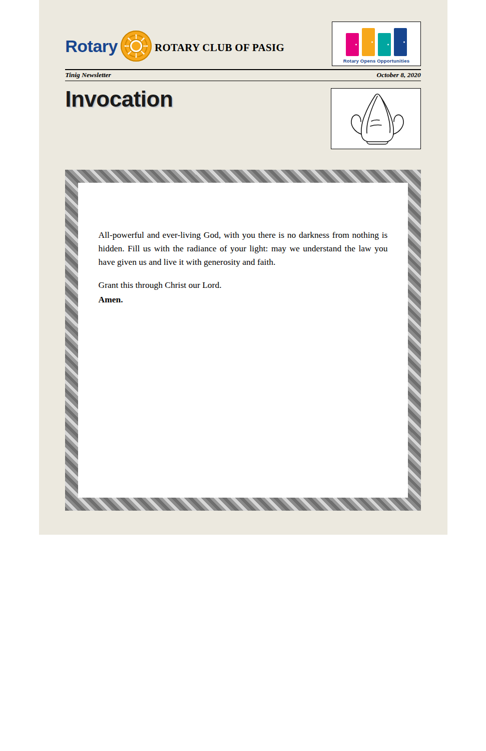Rotary
ROTARY CLUB OF PASIG
Rotary Opens Opportunities
Tinig Newsletter October 8, 2020
Invocation
All-powerful and ever-living God, with you there is no darkness from nothing is hidden. Fill us with the radiance of your light: may we understand the law you have given us and live it with generosity and faith.
Grant this through Christ our Lord. Amen.